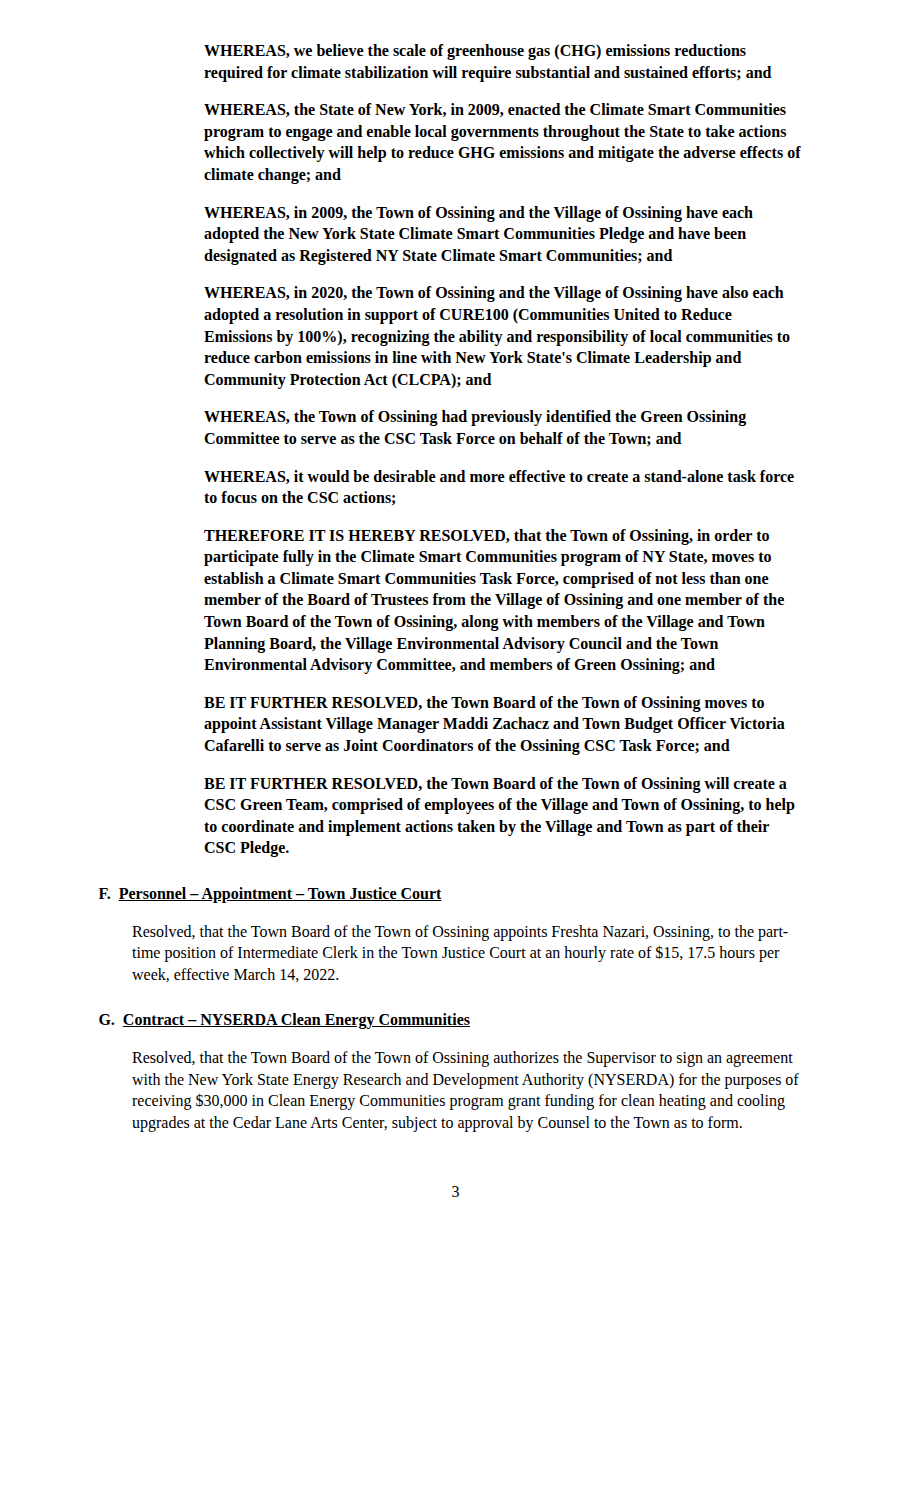WHEREAS, we believe the scale of greenhouse gas (CHG) emissions reductions required for climate stabilization will require substantial and sustained efforts; and
WHEREAS, the State of New York, in 2009, enacted the Climate Smart Communities program to engage and enable local governments throughout the State to take actions which collectively will help to reduce GHG emissions and mitigate the adverse effects of climate change; and
WHEREAS, in 2009, the Town of Ossining and the Village of Ossining have each adopted the New York State Climate Smart Communities Pledge and have been designated as Registered NY State Climate Smart Communities; and
WHEREAS, in 2020, the Town of Ossining and the Village of Ossining have also each adopted a resolution in support of CURE100 (Communities United to Reduce Emissions by 100%), recognizing the ability and responsibility of local communities to reduce carbon emissions in line with New York State's Climate Leadership and Community Protection Act (CLCPA); and
WHEREAS, the Town of Ossining had previously identified the Green Ossining Committee to serve as the CSC Task Force on behalf of the Town; and
WHEREAS, it would be desirable and more effective to create a stand-alone task force to focus on the CSC actions;
THEREFORE IT IS HEREBY RESOLVED, that the Town of Ossining, in order to participate fully in the Climate Smart Communities program of NY State, moves to establish a Climate Smart Communities Task Force, comprised of not less than one member of the Board of Trustees from the Village of Ossining and one member of the Town Board of the Town of Ossining, along with members of the Village and Town Planning Board, the Village Environmental Advisory Council and the Town Environmental Advisory Committee, and members of Green Ossining; and
BE IT FURTHER RESOLVED, the Town Board of the Town of Ossining moves to appoint Assistant Village Manager Maddi Zachacz and Town Budget Officer Victoria Cafarelli to serve as Joint Coordinators of the Ossining CSC Task Force; and
BE IT FURTHER RESOLVED, the Town Board of the Town of Ossining will create a CSC Green Team, comprised of employees of the Village and Town of Ossining, to help to coordinate and implement actions taken by the Village and Town as part of their CSC Pledge.
F. Personnel – Appointment – Town Justice Court
Resolved, that the Town Board of the Town of Ossining appoints Freshta Nazari, Ossining, to the part-time position of Intermediate Clerk in the Town Justice Court at an hourly rate of $15, 17.5 hours per week, effective March 14, 2022.
G. Contract – NYSERDA Clean Energy Communities
Resolved, that the Town Board of the Town of Ossining authorizes the Supervisor to sign an agreement with the New York State Energy Research and Development Authority (NYSERDA) for the purposes of receiving $30,000 in Clean Energy Communities program grant funding for clean heating and cooling upgrades at the Cedar Lane Arts Center, subject to approval by Counsel to the Town as to form.
3